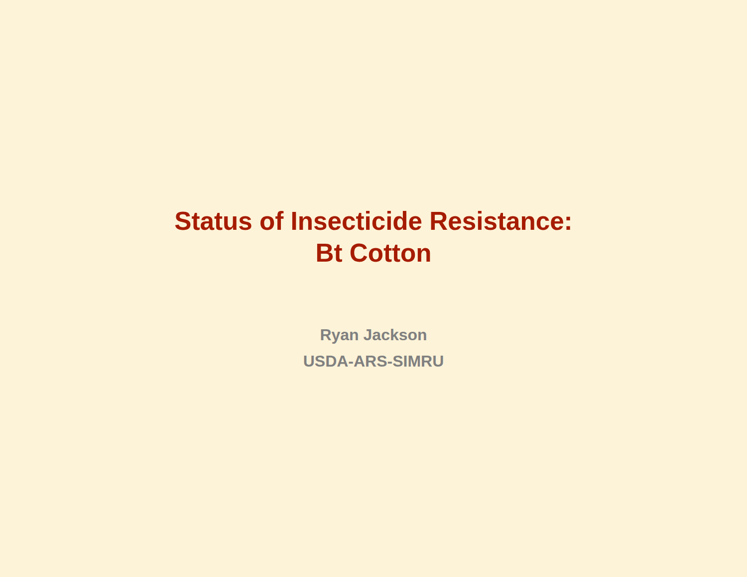Status of Insecticide Resistance:
Bt Cotton
Ryan Jackson
USDA-ARS-SIMRU